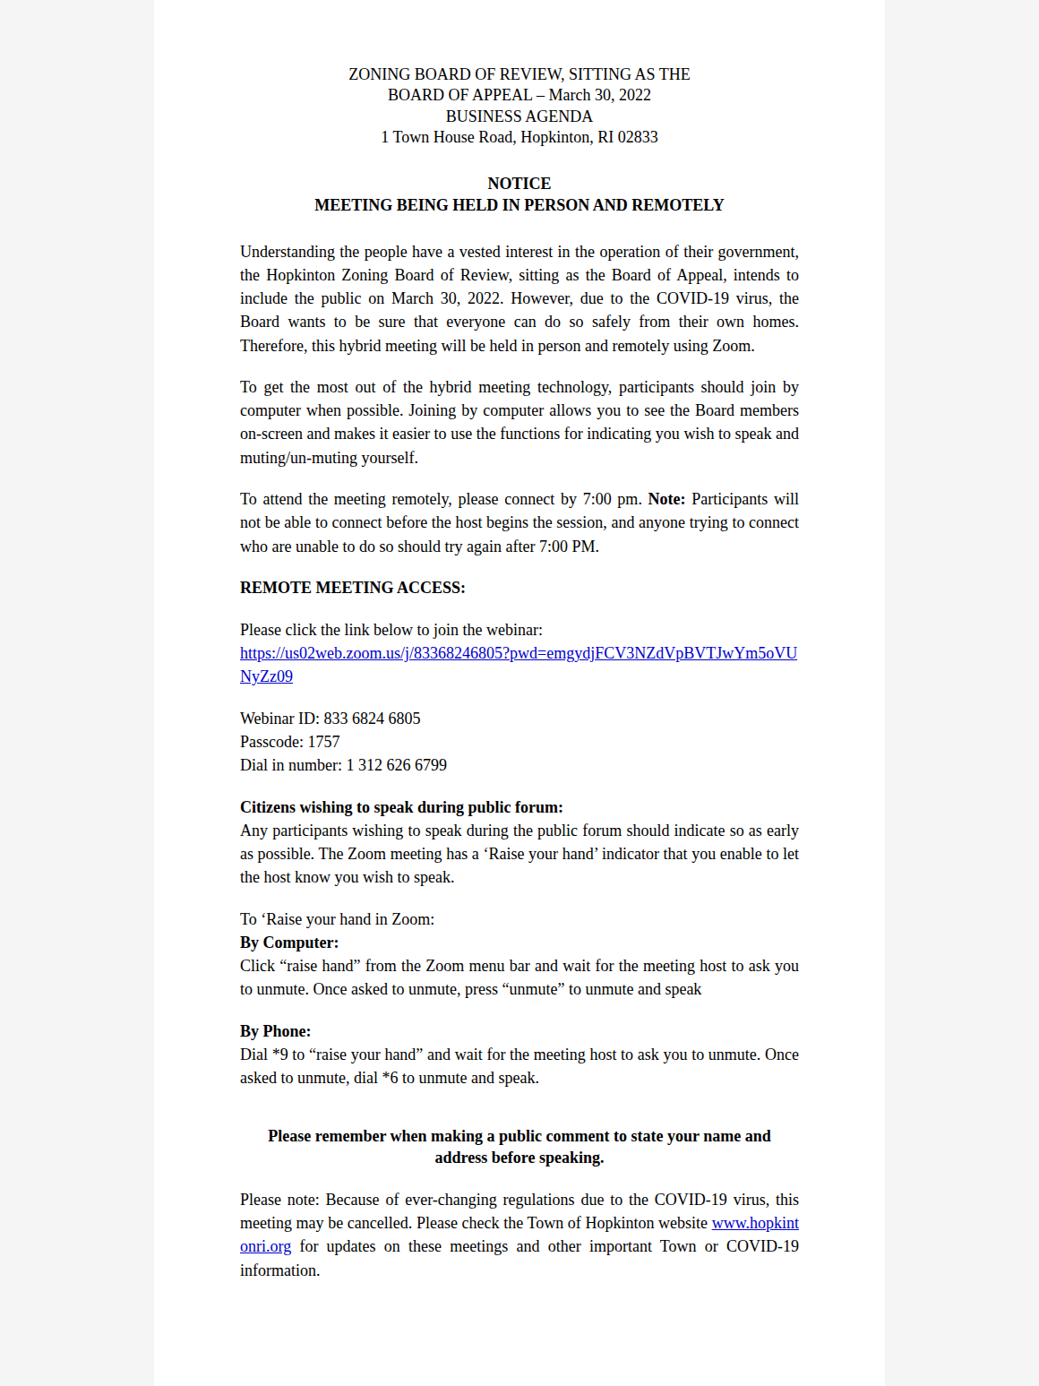ZONING BOARD OF REVIEW, SITTING AS THE BOARD OF APPEAL – March 30, 2022 BUSINESS AGENDA 1 Town House Road, Hopkinton, RI 02833
NOTICE
MEETING BEING HELD IN PERSON AND REMOTELY
Understanding the people have a vested interest in the operation of their government, the Hopkinton Zoning Board of Review, sitting as the Board of Appeal, intends to include the public on March 30, 2022. However, due to the COVID-19 virus, the Board wants to be sure that everyone can do so safely from their own homes. Therefore, this hybrid meeting will be held in person and remotely using Zoom.
To get the most out of the hybrid meeting technology, participants should join by computer when possible. Joining by computer allows you to see the Board members on-screen and makes it easier to use the functions for indicating you wish to speak and muting/un-muting yourself.
To attend the meeting remotely, please connect by 7:00 pm. Note: Participants will not be able to connect before the host begins the session, and anyone trying to connect who are unable to do so should try again after 7:00 PM.
REMOTE MEETING ACCESS:
Please click the link below to join the webinar:
https://us02web.zoom.us/j/83368246805?pwd=emgydjFCV3NZdVpBVTJwYm5oVUNyZz09
Webinar ID: 833 6824 6805
Passcode: 1757
Dial in number: 1 312 626 6799
Citizens wishing to speak during public forum:
Any participants wishing to speak during the public forum should indicate so as early as possible. The Zoom meeting has a ‘Raise your hand’ indicator that you enable to let the host know you wish to speak.
To ‘Raise your hand in Zoom:
By Computer:
Click “raise hand” from the Zoom menu bar and wait for the meeting host to ask you to unmute. Once asked to unmute, press “unmute” to unmute and speak
By Phone:
Dial *9 to “raise your hand” and wait for the meeting host to ask you to unmute. Once asked to unmute, dial *6 to unmute and speak.
Please remember when making a public comment to state your name and address before speaking.
Please note: Because of ever-changing regulations due to the COVID-19 virus, this meeting may be cancelled. Please check the Town of Hopkinton website www.hopkintonri.org for updates on these meetings and other important Town or COVID-19 information.